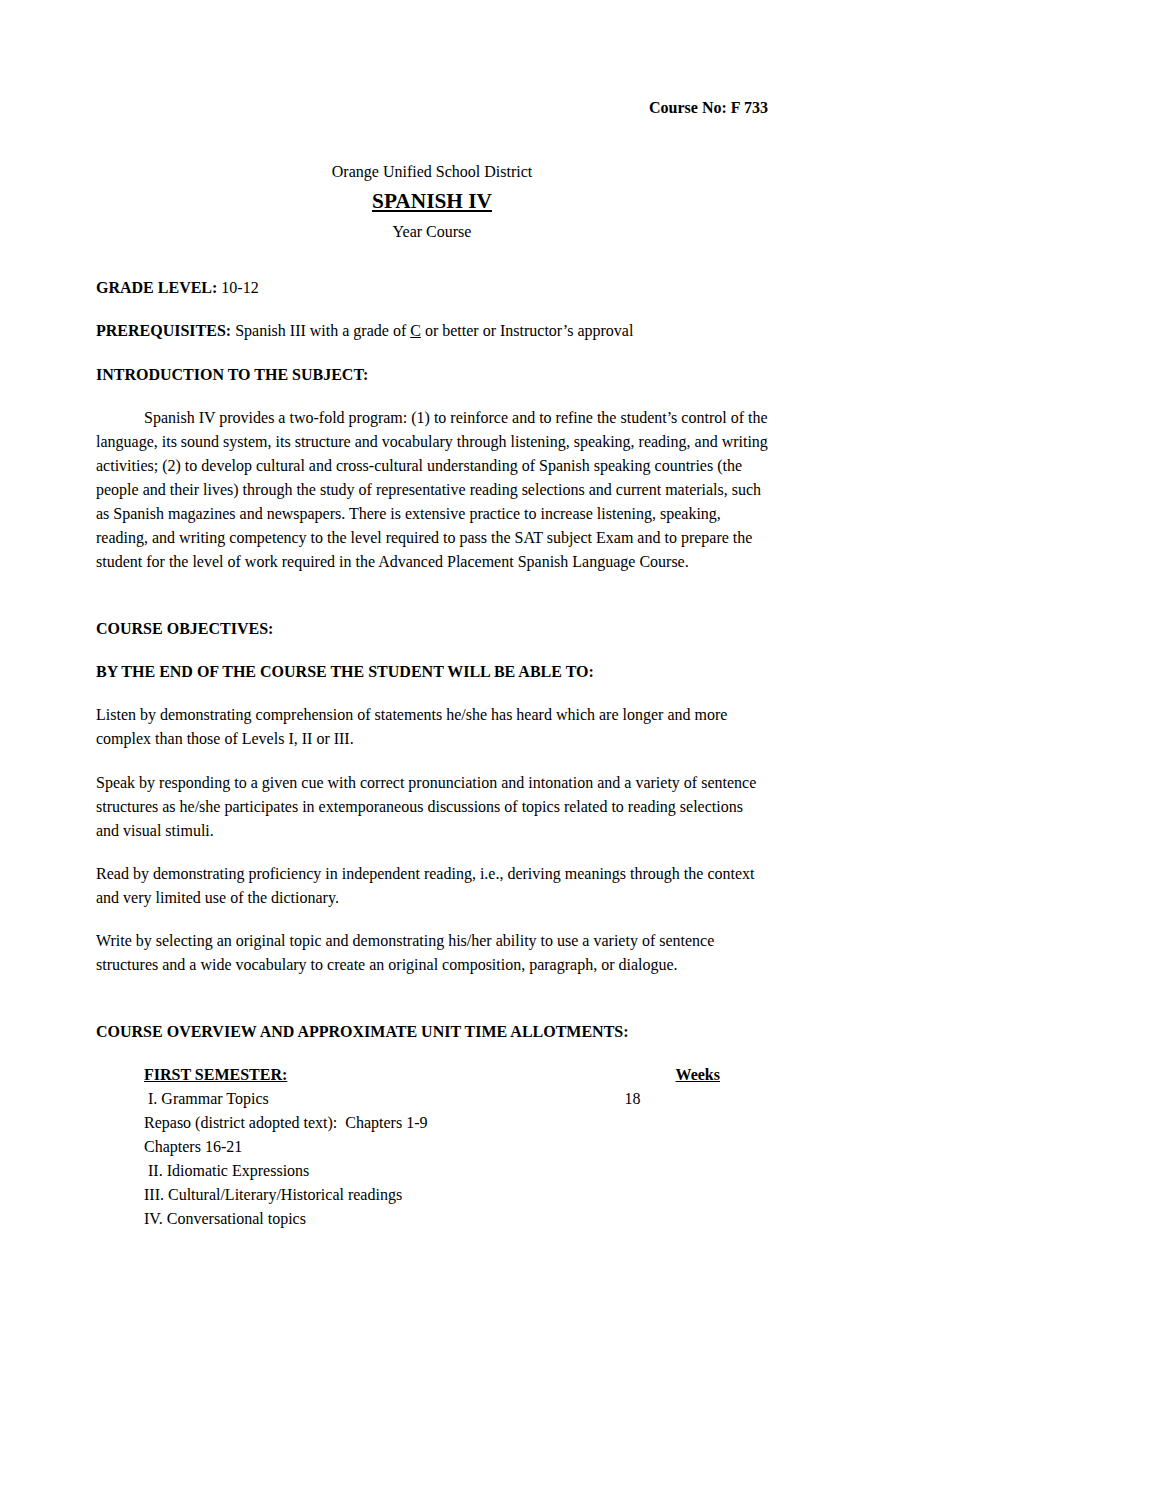Course No: F 733
Orange Unified School District
SPANISH IV
Year Course
GRADE LEVEL: 10-12
PREREQUISITES: Spanish III with a grade of C or better or Instructor’s approval
INTRODUCTION TO THE SUBJECT:
Spanish IV provides a two-fold program: (1) to reinforce and to refine the student’s control of the language, its sound system, its structure and vocabulary through listening, speaking, reading, and writing activities; (2) to develop cultural and cross-cultural understanding of Spanish speaking countries (the people and their lives) through the study of representative reading selections and current materials, such as Spanish magazines and newspapers. There is extensive practice to increase listening, speaking, reading, and writing competency to the level required to pass the SAT subject Exam and to prepare the student for the level of work required in the Advanced Placement Spanish Language Course.
COURSE OBJECTIVES:
BY THE END OF THE COURSE THE STUDENT WILL BE ABLE TO:
Listen by demonstrating comprehension of statements he/she has heard which are longer and more complex than those of Levels I, II or III.
Speak by responding to a given cue with correct pronunciation and intonation and a variety of sentence structures as he/she participates in extemporaneous discussions of topics related to reading selections and visual stimuli.
Read by demonstrating proficiency in independent reading, i.e., deriving meanings through the context and very limited use of the dictionary.
Write by selecting an original topic and demonstrating his/her ability to use a variety of sentence structures and a wide vocabulary to create an original composition, paragraph, or dialogue.
COURSE OVERVIEW AND APPROXIMATE UNIT TIME ALLOTMENTS:
| FIRST SEMESTER: | Weeks |
| --- | --- |
| I. Grammar Topics | 18 |
| Repaso (district adopted text): Chapters 1-9 | |
| Chapters 16-21 | |
| II. Idiomatic Expressions | |
| III. Cultural/Literary/Historical readings | |
| IV. Conversational topics | |